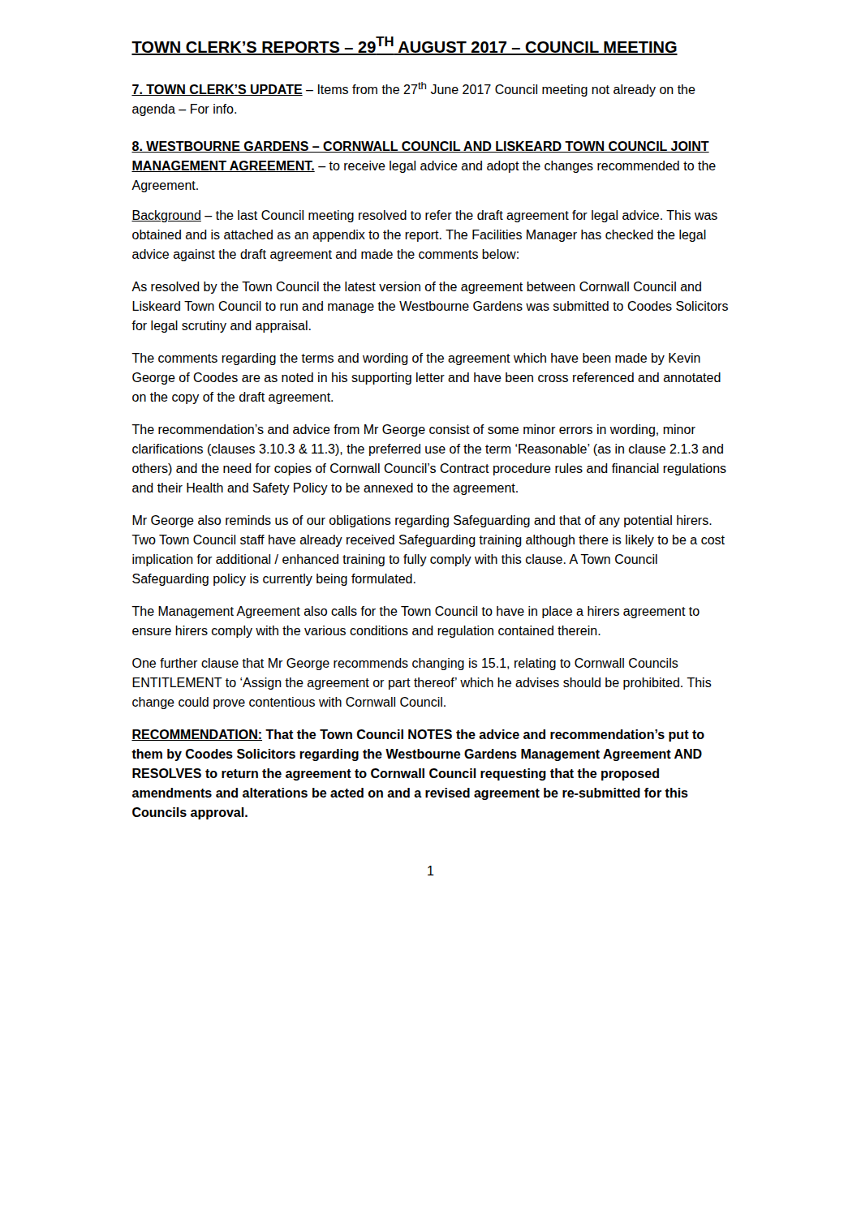TOWN CLERK’S REPORTS – 29TH AUGUST 2017 – COUNCIL MEETING
7. TOWN CLERK’S UPDATE – Items from the 27th June 2017 Council meeting not already on the agenda – For info.
8. WESTBOURNE GARDENS – CORNWALL COUNCIL AND LISKEARD TOWN COUNCIL JOINT MANAGEMENT AGREEMENT. – to receive legal advice and adopt the changes recommended to the Agreement.
Background – the last Council meeting resolved to refer the draft agreement for legal advice. This was obtained and is attached as an appendix to the report. The Facilities Manager has checked the legal advice against the draft agreement and made the comments below:
As resolved by the Town Council the latest version of the agreement between Cornwall Council and Liskeard Town Council to run and manage the Westbourne Gardens was submitted to Coodes Solicitors for legal scrutiny and appraisal.
The comments regarding the terms and wording of the agreement which have been made by Kevin George of Coodes are as noted in his supporting letter and have been cross referenced and annotated on the copy of the draft agreement.
The recommendation’s and advice from Mr George consist of some minor errors in wording, minor clarifications (clauses 3.10.3 & 11.3), the preferred use of the term ‘Reasonable’ (as in clause 2.1.3 and others) and the need for copies of Cornwall Council’s Contract procedure rules and financial regulations and their Health and Safety Policy to be annexed to the agreement.
Mr George also reminds us of our obligations regarding Safeguarding and that of any potential hirers. Two Town Council staff have already received Safeguarding training although there is likely to be a cost implication for additional / enhanced training to fully comply with this clause. A Town Council Safeguarding policy is currently being formulated.
The Management Agreement also calls for the Town Council to have in place a hirers agreement to ensure hirers comply with the various conditions and regulation contained therein.
One further clause that Mr George recommends changing is 15.1, relating to Cornwall Councils ENTITLEMENT to ‘Assign the agreement or part thereof’ which he advises should be prohibited. This change could prove contentious with Cornwall Council.
RECOMMENDATION: That the Town Council NOTES the advice and recommendation’s put to them by Coodes Solicitors regarding the Westbourne Gardens Management Agreement AND RESOLVES to return the agreement to Cornwall Council requesting that the proposed amendments and alterations be acted on and a revised agreement be re-submitted for this Councils approval.
1